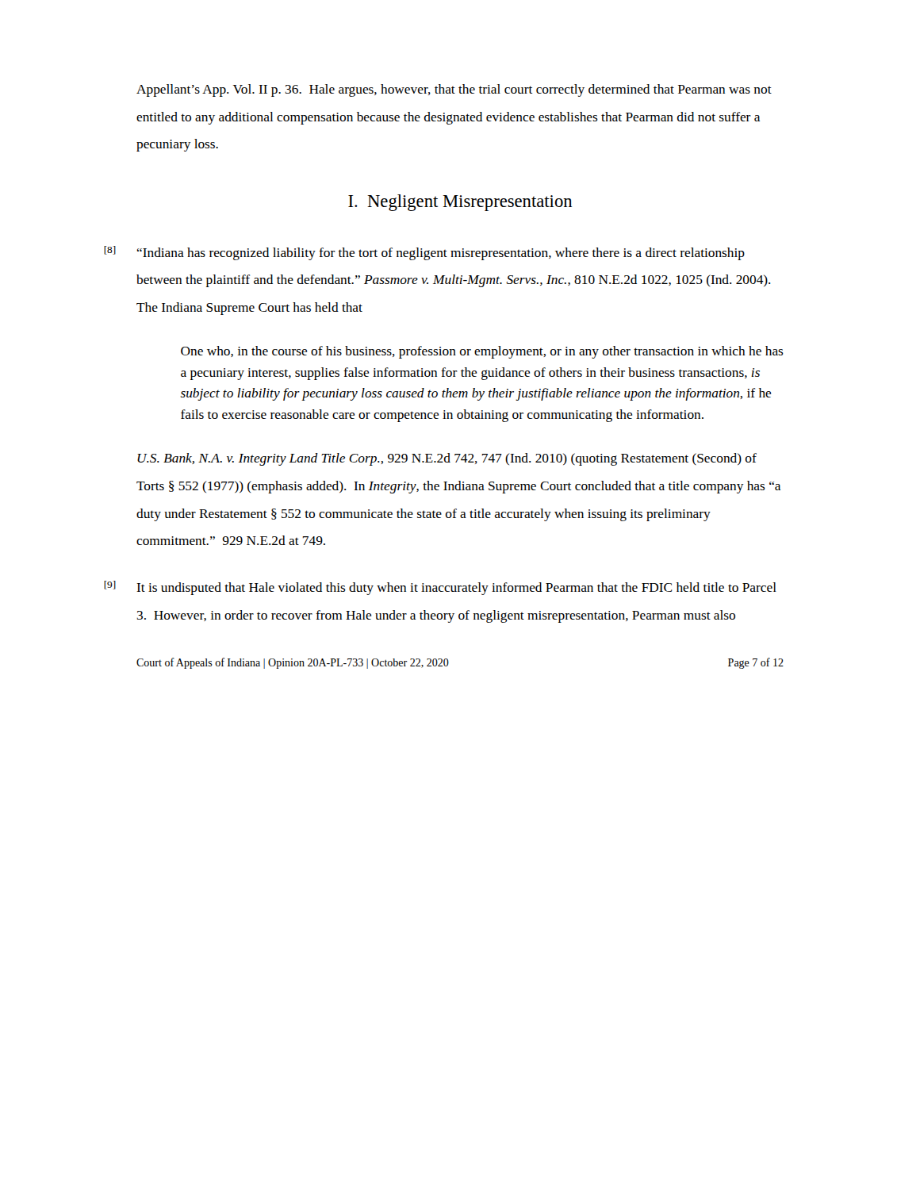Appellant’s App. Vol. II p. 36. Hale argues, however, that the trial court correctly determined that Pearman was not entitled to any additional compensation because the designated evidence establishes that Pearman did not suffer a pecuniary loss.
I. Negligent Misrepresentation
[8]
“Indiana has recognized liability for the tort of negligent misrepresentation, where there is a direct relationship between the plaintiff and the defendant.” Passmore v. Multi-Mgmt. Servs., Inc., 810 N.E.2d 1022, 1025 (Ind. 2004). The Indiana Supreme Court has held that
One who, in the course of his business, profession or employment, or in any other transaction in which he has a pecuniary interest, supplies false information for the guidance of others in their business transactions, is subject to liability for pecuniary loss caused to them by their justifiable reliance upon the information, if he fails to exercise reasonable care or competence in obtaining or communicating the information.
U.S. Bank, N.A. v. Integrity Land Title Corp., 929 N.E.2d 742, 747 (Ind. 2010) (quoting Restatement (Second) of Torts § 552 (1977)) (emphasis added). In Integrity, the Indiana Supreme Court concluded that a title company has “a duty under Restatement § 552 to communicate the state of a title accurately when issuing its preliminary commitment.” 929 N.E.2d at 749.
[9]
It is undisputed that Hale violated this duty when it inaccurately informed Pearman that the FDIC held title to Parcel 3. However, in order to recover from Hale under a theory of negligent misrepresentation, Pearman must also
Court of Appeals of Indiana | Opinion 20A-PL-733 | October 22, 2020 Page 7 of 12